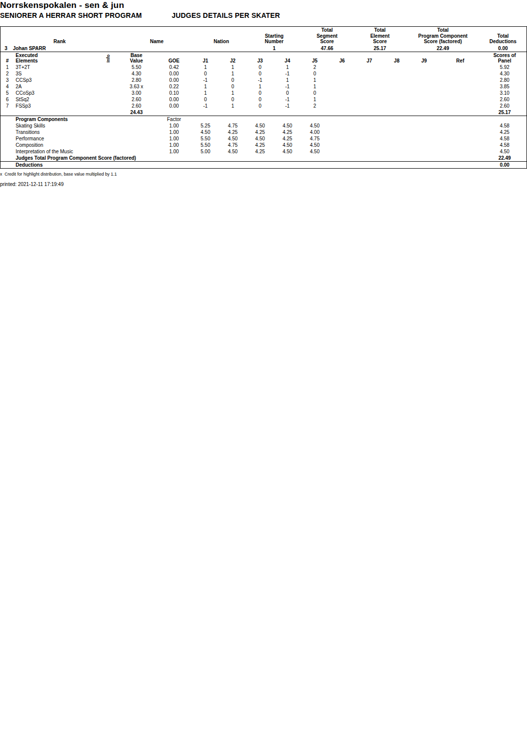Norrskenspokalen - sen & jun
SENIORER A HERRAR SHORT PROGRAM JUDGES DETAILS PER SKATER
| / Rank / Name / Nation / Starting Number / Total Segment Score / Total Element Score / Total Program Component Score (factored) / Total Deductions / / 3 / Johan SPARR / / 1 / 47.66 / 25.17 / 22.49 / 0.00 / / # / Executed Elements / Info / Base Value / GOE / J1 / J2 / J3 / J4 / J5 / J6 / J7 / J8 / J9 / Ref / Scores of Panel / / --- / --- / --- / --- / --- / --- / --- / --- / --- / --- / --- / --- / --- / --- / --- / --- / / 1 / 3T+2T / / 5.50 / 0.42 / 1 / 1 / 0 / 1 / 2 / / / / / / 5.92 / / 2 / 3S / / 4.30 / 0.00 / 0 / 1 / 0 / -1 / 0 / / / / / / 4.30 / / 3 / CCSp3 / / 2.80 / 0.00 / -1 / 0 / -1 / 1 / 1 / / / / / / 2.80 / / 4 / 2A / / 3.63 x / 0.22 / 1 / 0 / 1 / -1 / 1 / / / / / / 3.85 / / 5 / CCoSp3 / / 3.00 / 0.10 / 1 / 1 / 0 / 0 / 0 / / / / / / 3.10 / / 6 / StSq2 / / 2.60 / 0.00 / 0 / 0 / 0 / -1 / 1 / / / / / / 2.60 / / 7 / FSSp3 / / 2.60 / 0.00 / -1 / 1 / 0 / -1 / 2 / / / / / / 2.60 / / / / / 24.43 / / / / / / / / / / / / 25.17 / / / Program Components / / / Factor / / / / / / / / / / / / / / Skating Skills / / / 1.00 / 5.25 / 4.75 / 4.50 / 4.50 / 4.50 / / / / / / 4.58 / / / Transitions / / / 1.00 / 4.50 / 4.25 / 4.25 / 4.25 / 4.00 / / / / / / 4.25 / / / Performance / / / 1.00 / 5.50 / 4.50 / 4.50 / 4.25 / 4.75 / / / / / / 4.58 / / / Composition / / / 1.00 / 5.50 / 4.75 / 4.25 / 4.50 / 4.50 / / / / / / 4.58 / / / Interpretation of the Music / / / 1.00 / 5.00 / 4.50 / 4.25 / 4.50 / 4.50 / / / / / / 4.50 / / / Judges Total Program Component Score (factored) / / / / / / / / / / / 22.49 / / / Deductions / / / / / / / / / / / / / / 0.00 / |
x Credit for highlight distribution, base value multiplied by 1.1
printed: 2021-12-11 17:19:49